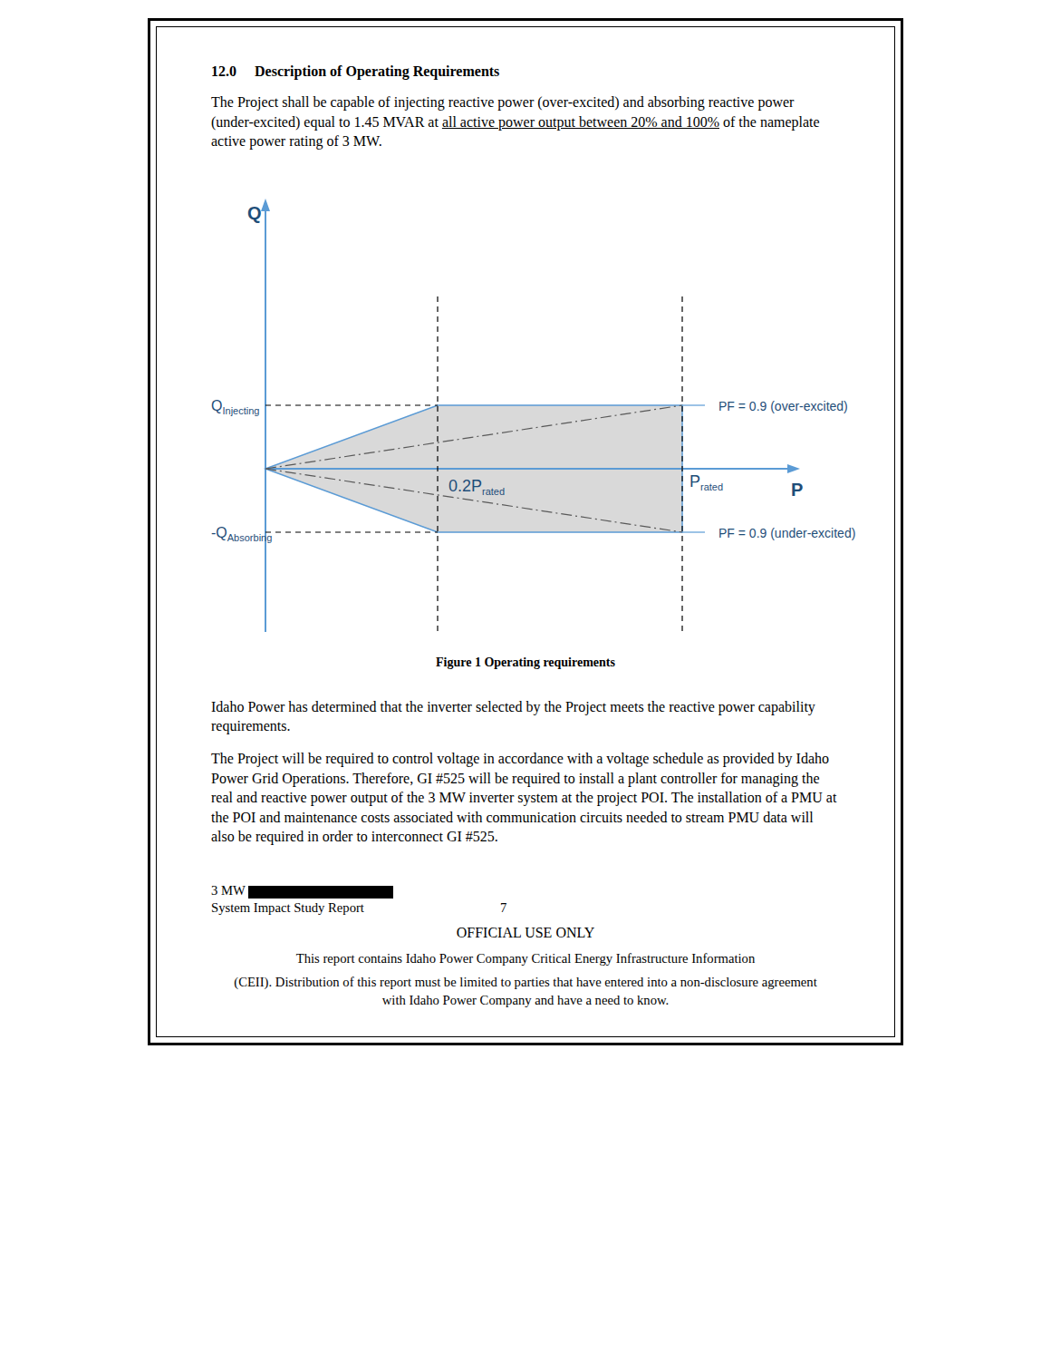12.0 Description of Operating Requirements
The Project shall be capable of injecting reactive power (over-excited) and absorbing reactive power (under-excited) equal to 1.45 MVAR at all active power output between 20% and 100% of the nameplate active power rating of 3 MW.
Q P QInjecting -QAbsorbing 0.2Prated Prated PF = 0.9 (over-excited) PF = 0.9 (under-excited)
Figure 1 Operating requirements
Idaho Power has determined that the inverter selected by the Project meets the reactive power capability requirements.
The Project will be required to control voltage in accordance with a voltage schedule as provided by Idaho Power Grid Operations. Therefore, GI #525 will be required to install a plant controller for managing the real and reactive power output of the 3 MW inverter system at the project POI. The installation of a PMU at the POI and maintenance costs associated with communication circuits needed to stream PMU data will also be required in order to interconnect GI #525.
3 MW
System Impact Study Report 7
OFFICIAL USE ONLY
This report contains Idaho Power Company Critical Energy Infrastructure Information
(CEII). Distribution of this report must be limited to parties that have entered into a non-disclosure agreement with Idaho Power Company and have a need to know.